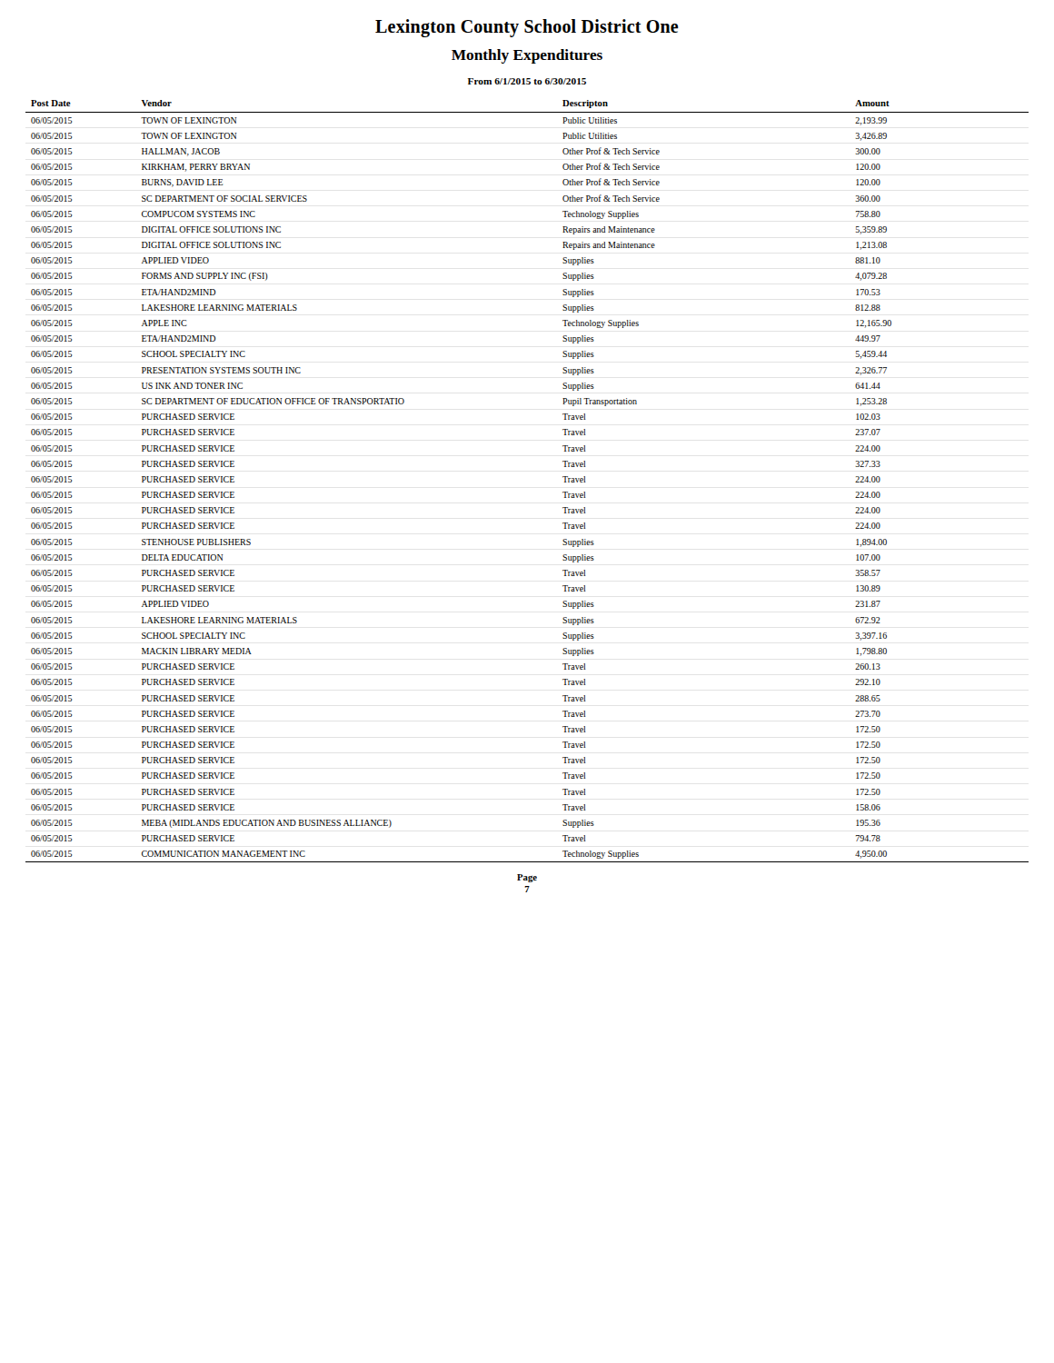Lexington County School District One
Monthly Expenditures
From 6/1/2015 to 6/30/2015
| Post Date | Vendor | Descripton | Amount |
| --- | --- | --- | --- |
| 06/05/2015 | TOWN OF LEXINGTON | Public Utilities | 2,193.99 |
| 06/05/2015 | TOWN OF LEXINGTON | Public Utilities | 3,426.89 |
| 06/05/2015 | HALLMAN, JACOB | Other Prof & Tech Service | 300.00 |
| 06/05/2015 | KIRKHAM, PERRY BRYAN | Other Prof & Tech Service | 120.00 |
| 06/05/2015 | BURNS, DAVID LEE | Other Prof & Tech Service | 120.00 |
| 06/05/2015 | SC DEPARTMENT OF SOCIAL SERVICES | Other Prof & Tech Service | 360.00 |
| 06/05/2015 | COMPUCOM SYSTEMS INC | Technology Supplies | 758.80 |
| 06/05/2015 | DIGITAL OFFICE SOLUTIONS INC | Repairs and Maintenance | 5,359.89 |
| 06/05/2015 | DIGITAL OFFICE SOLUTIONS INC | Repairs and Maintenance | 1,213.08 |
| 06/05/2015 | APPLIED VIDEO | Supplies | 881.10 |
| 06/05/2015 | FORMS AND SUPPLY INC (FSI) | Supplies | 4,079.28 |
| 06/05/2015 | ETA/HAND2MIND | Supplies | 170.53 |
| 06/05/2015 | LAKESHORE LEARNING MATERIALS | Supplies | 812.88 |
| 06/05/2015 | APPLE INC | Technology Supplies | 12,165.90 |
| 06/05/2015 | ETA/HAND2MIND | Supplies | 449.97 |
| 06/05/2015 | SCHOOL SPECIALTY INC | Supplies | 5,459.44 |
| 06/05/2015 | PRESENTATION SYSTEMS SOUTH INC | Supplies | 2,326.77 |
| 06/05/2015 | US INK AND TONER INC | Supplies | 641.44 |
| 06/05/2015 | SC DEPARTMENT OF EDUCATION OFFICE OF TRANSPORTATIO | Pupil Transportation | 1,253.28 |
| 06/05/2015 | PURCHASED SERVICE | Travel | 102.03 |
| 06/05/2015 | PURCHASED SERVICE | Travel | 237.07 |
| 06/05/2015 | PURCHASED SERVICE | Travel | 224.00 |
| 06/05/2015 | PURCHASED SERVICE | Travel | 327.33 |
| 06/05/2015 | PURCHASED SERVICE | Travel | 224.00 |
| 06/05/2015 | PURCHASED SERVICE | Travel | 224.00 |
| 06/05/2015 | PURCHASED SERVICE | Travel | 224.00 |
| 06/05/2015 | PURCHASED SERVICE | Travel | 224.00 |
| 06/05/2015 | STENHOUSE PUBLISHERS | Supplies | 1,894.00 |
| 06/05/2015 | DELTA EDUCATION | Supplies | 107.00 |
| 06/05/2015 | PURCHASED SERVICE | Travel | 358.57 |
| 06/05/2015 | PURCHASED SERVICE | Travel | 130.89 |
| 06/05/2015 | APPLIED VIDEO | Supplies | 231.87 |
| 06/05/2015 | LAKESHORE LEARNING MATERIALS | Supplies | 672.92 |
| 06/05/2015 | SCHOOL SPECIALTY INC | Supplies | 3,397.16 |
| 06/05/2015 | MACKIN LIBRARY MEDIA | Supplies | 1,798.80 |
| 06/05/2015 | PURCHASED SERVICE | Travel | 260.13 |
| 06/05/2015 | PURCHASED SERVICE | Travel | 292.10 |
| 06/05/2015 | PURCHASED SERVICE | Travel | 288.65 |
| 06/05/2015 | PURCHASED SERVICE | Travel | 273.70 |
| 06/05/2015 | PURCHASED SERVICE | Travel | 172.50 |
| 06/05/2015 | PURCHASED SERVICE | Travel | 172.50 |
| 06/05/2015 | PURCHASED SERVICE | Travel | 172.50 |
| 06/05/2015 | PURCHASED SERVICE | Travel | 172.50 |
| 06/05/2015 | PURCHASED SERVICE | Travel | 172.50 |
| 06/05/2015 | PURCHASED SERVICE | Travel | 158.06 |
| 06/05/2015 | MEBA (MIDLANDS EDUCATION AND BUSINESS ALLIANCE) | Supplies | 195.36 |
| 06/05/2015 | PURCHASED SERVICE | Travel | 794.78 |
| 06/05/2015 | COMMUNICATION MANAGEMENT INC | Technology Supplies | 4,950.00 |
Page
7